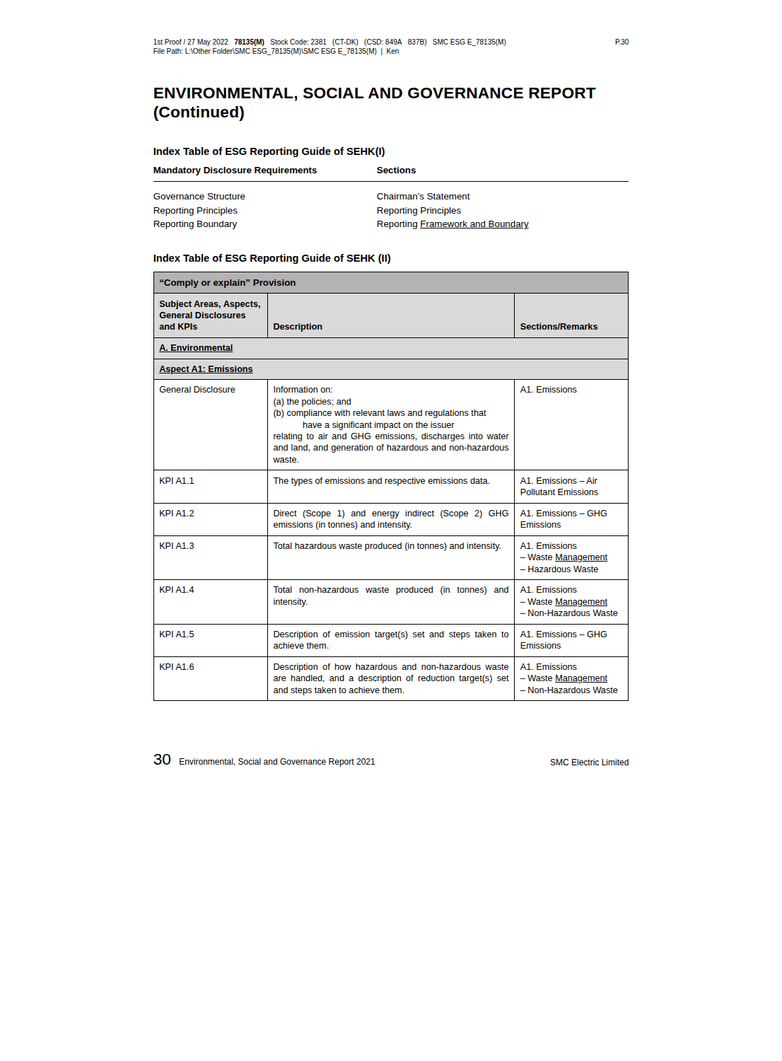1st Proof / 27 May 2022 78135(M) Stock Code: 2381 (CT-DK) (CSD: 849A 837B) SMC ESG E_78135(M)
File Path: L:\Other Folder\SMC ESG_78135(M)\SMC ESG E_78135(M) | Ken
P.30
ENVIRONMENTAL, SOCIAL AND GOVERNANCE REPORT (Continued)
Index Table of ESG Reporting Guide of SEHK(I)
| Mandatory Disclosure Requirements | Sections |
| --- | --- |
| Governance Structure | Chairman’s Statement |
| Reporting Principles | Reporting Principles |
| Reporting Boundary | Reporting Framework and Boundary |
Index Table of ESG Reporting Guide of SEHK (II)
| “Comply or explain” Provision |
| Subject Areas, Aspects, General Disclosures and KPIs | Description | Sections/Remarks |
| A. Environmental |
| Aspect A1: Emissions |
| General Disclosure | Information on: (a) the policies; and (b) compliance with relevant laws and regulations that have a significant impact on the issuer relating to air and GHG emissions, discharges into water and land, and generation of hazardous and non-hazardous waste. | A1. Emissions |
| KPI A1.1 | The types of emissions and respective emissions data. | A1. Emissions – Air Pollutant Emissions |
| KPI A1.2 | Direct (Scope 1) and energy indirect (Scope 2) GHG emissions (in tonnes) and intensity. | A1. Emissions – GHG Emissions |
| KPI A1.3 | Total hazardous waste produced (in tonnes) and intensity. | A1. Emissions – Waste Management – Hazardous Waste |
| KPI A1.4 | Total non-hazardous waste produced (in tonnes) and intensity. | A1. Emissions – Waste Management – Non-Hazardous Waste |
| KPI A1.5 | Description of emission target(s) set and steps taken to achieve them. | A1. Emissions – GHG Emissions |
| KPI A1.6 | Description of how hazardous and non-hazardous waste are handled, and a description of reduction target(s) set and steps taken to achieve them. | A1. Emissions – Waste Management – Non-Hazardous Waste |
30 Environmental, Social and Governance Report 2021
SMC Electric Limited